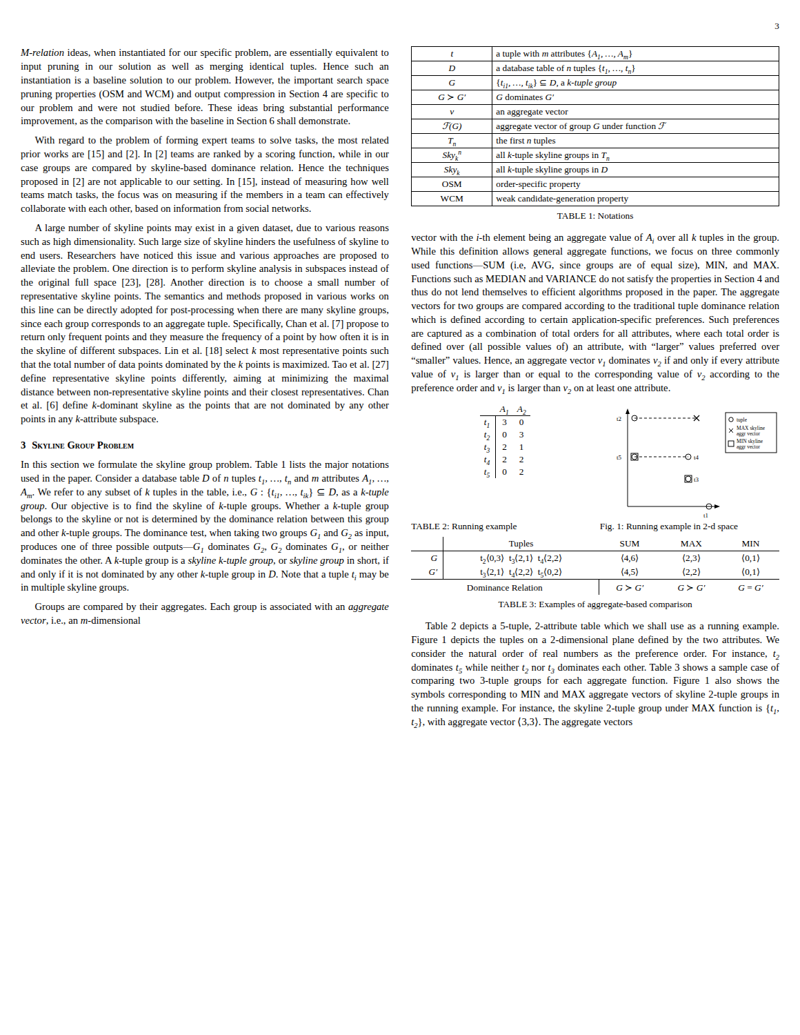3
M-relation ideas, when instantiated for our specific problem, are essentially equivalent to input pruning in our solution as well as merging identical tuples. Hence such an instantiation is a baseline solution to our problem. However, the important search space pruning properties (OSM and WCM) and output compression in Section 4 are specific to our problem and were not studied before. These ideas bring substantial performance improvement, as the comparison with the baseline in Section 6 shall demonstrate.
With regard to the problem of forming expert teams to solve tasks, the most related prior works are [15] and [2]. In [2] teams are ranked by a scoring function, while in our case groups are compared by skyline-based dominance relation. Hence the techniques proposed in [2] are not applicable to our setting. In [15], instead of measuring how well teams match tasks, the focus was on measuring if the members in a team can effectively collaborate with each other, based on information from social networks.
A large number of skyline points may exist in a given dataset, due to various reasons such as high dimensionality. Such large size of skyline hinders the usefulness of skyline to end users. Researchers have noticed this issue and various approaches are proposed to alleviate the problem. One direction is to perform skyline analysis in subspaces instead of the original full space [23], [28]. Another direction is to choose a small number of representative skyline points. The semantics and methods proposed in various works on this line can be directly adopted for post-processing when there are many skyline groups, since each group corresponds to an aggregate tuple. Specifically, Chan et al. [7] propose to return only frequent points and they measure the frequency of a point by how often it is in the skyline of different subspaces. Lin et al. [18] select k most representative points such that the total number of data points dominated by the k points is maximized. Tao et al. [27] define representative skyline points differently, aiming at minimizing the maximal distance between non-representative skyline points and their closest representatives. Chan et al. [6] define k-dominant skyline as the points that are not dominated by any other points in any k-attribute subspace.
3 Skyline Group Problem
In this section we formulate the skyline group problem. Table 1 lists the major notations used in the paper. Consider a database table D of n tuples t1, …, tn and m attributes A1, …, Am. We refer to any subset of k tuples in the table, i.e., G : {ti1, …, tik} ⊆ D, as a k-tuple group. Our objective is to find the skyline of k-tuple groups. Whether a k-tuple group belongs to the skyline or not is determined by the dominance relation between this group and other k-tuple groups. The dominance test, when taking two groups G1 and G2 as input, produces one of three possible outputs—G1 dominates G2, G2 dominates G1, or neither dominates the other. A k-tuple group is a skyline k-tuple group, or skyline group in short, if and only if it is not dominated by any other k-tuple group in D. Note that a tuple ti may be in multiple skyline groups.
Groups are compared by their aggregates. Each group is associated with an aggregate vector, i.e., an m-dimensional
| t | a tuple with m attributes { A 1 , …, A m } |
| D | a database table of n tuples { t 1 , …, t n } |
| G | { t i1 , …, t ik } ⊆ D , a k-tuple group |
| G ≻ G′ | G dominates G′ |
| v | an aggregate vector |
| ℱ(G) | aggregate vector of group G under function ℱ |
| T n | the first n tuples |
| Sky k n | all k -tuple skyline groups in T n |
| Sky k | all k -tuple skyline groups in D |
| OSM | order-specific property |
| WCM | weak candidate-generation property |
TABLE 1: Notations
vector with the i-th element being an aggregate value of Ai over all k tuples in the group. While this definition allows general aggregate functions, we focus on three commonly used functions—SUM (i.e, AVG, since groups are of equal size), MIN, and MAX. Functions such as MEDIAN and VARIANCE do not satisfy the properties in Section 4 and thus do not lend themselves to efficient algorithms proposed in the paper. The aggregate vectors for two groups are compared according to the traditional tuple dominance relation which is defined according to certain application-specific preferences. Such preferences are captured as a combination of total orders for all attributes, where each total order is defined over (all possible values of) an attribute, with “larger” values preferred over “smaller” values. Hence, an aggregate vector v1 dominates v2 if and only if every attribute value of v1 is larger than or equal to the corresponding value of v2 according to the preference order and v1 is larger than v2 on at least one attribute.
| | A 1 | A 2 |
| --- | --- | --- |
| t 1 | 3 | 0 |
| t 2 | 0 | 3 |
| t 3 | 2 | 1 |
| t 4 | 2 | 2 |
| t 5 | 0 | 2 |
t2 t5 t4 t3 t1 tuple MAX skyline aggr vector MIN skyline aggr vector
TABLE 2: Running example
Fig. 1: Running example in 2-d space
| | Tuples | SUM | MAX | MIN |
| --- | --- | --- | --- | --- |
| G | t 2 ⟨0,3⟩ t 3 ⟨2,1⟩ t 4 ⟨2,2⟩ | ⟨4,6⟩ | ⟨2,3⟩ | ⟨0,1⟩ |
| G′ | t 3 ⟨2,1⟩ t 4 ⟨2,2⟩ t 5 ⟨0,2⟩ | ⟨4,5⟩ | ⟨2,2⟩ | ⟨0,1⟩ |
| Dominance Relation | G ≻ G′ | G ≻ G′ | G = G′ |
TABLE 3: Examples of aggregate-based comparison
Table 2 depicts a 5-tuple, 2-attribute table which we shall use as a running example. Figure 1 depicts the tuples on a 2-dimensional plane defined by the two attributes. We consider the natural order of real numbers as the preference order. For instance, t2 dominates t5 while neither t2 nor t3 dominates each other. Table 3 shows a sample case of comparing two 3-tuple groups for each aggregate function. Figure 1 also shows the symbols corresponding to MIN and MAX aggregate vectors of skyline 2-tuple groups in the running example. For instance, the skyline 2-tuple group under MAX function is {t1, t2}, with aggregate vector ⟨3,3⟩. The aggregate vectors